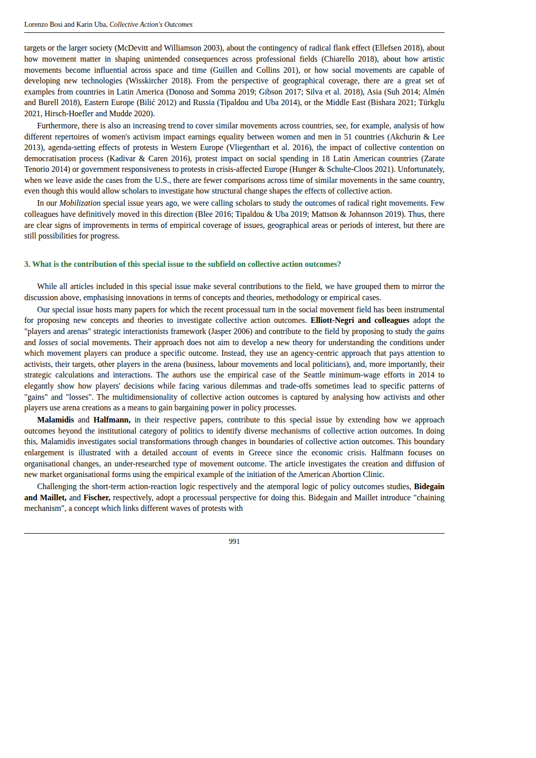Lorenzo Bosi and Karin Uba, Collective Action's Outcomes
targets or the larger society (McDevitt and Williamson 2003), about the contingency of radical flank effect (Ellefsen 2018), about how movement matter in shaping unintended consequences across professional fields (Chiarello 2018), about how artistic movements become influential across space and time (Guillen and Collins 201), or how social movements are capable of developing new technologies (Wisskircher 2018). From the perspective of geographical coverage, there are a great set of examples from countries in Latin America (Donoso and Somma 2019; Gibson 2017; Silva et al. 2018), Asia (Suh 2014; Almén and Burell 2018), Eastern Europe (Bilić 2012) and Russia (Tipaldou and Uba 2014), or the Middle East (Bishara 2021; Türkglu 2021, Hirsch-Hoefler and Mudde 2020).
Furthermore, there is also an increasing trend to cover similar movements across countries, see, for example, analysis of how different repertoires of women's activism impact earnings equality between women and men in 51 countries (Akchurin & Lee 2013), agenda-setting effects of protests in Western Europe (Vliegenthart et al. 2016), the impact of collective contention on democratisation process (Kadivar & Caren 2016), protest impact on social spending in 18 Latin American countries (Zarate Tenorio 2014) or government responsiveness to protests in crisis-affected Europe (Hunger & Schulte-Cloos 2021). Unfortunately, when we leave aside the cases from the U.S., there are fewer comparisons across time of similar movements in the same country, even though this would allow scholars to investigate how structural change shapes the effects of collective action.
In our Mobilization special issue years ago, we were calling scholars to study the outcomes of radical right movements. Few colleagues have definitively moved in this direction (Blee 2016; Tipaldou & Uba 2019; Mattson & Johannson 2019). Thus, there are clear signs of improvements in terms of empirical coverage of issues, geographical areas or periods of interest, but there are still possibilities for progress.
3. What is the contribution of this special issue to the subfield on collective action outcomes?
While all articles included in this special issue make several contributions to the field, we have grouped them to mirror the discussion above, emphasising innovations in terms of concepts and theories, methodology or empirical cases.
Our special issue hosts many papers for which the recent processual turn in the social movement field has been instrumental for proposing new concepts and theories to investigate collective action outcomes. Elliott-Negri and colleagues adopt the "players and arenas" strategic interactionists framework (Jasper 2006) and contribute to the field by proposing to study the gains and losses of social movements. Their approach does not aim to develop a new theory for understanding the conditions under which movement players can produce a specific outcome. Instead, they use an agency-centric approach that pays attention to activists, their targets, other players in the arena (business, labour movements and local politicians), and, more importantly, their strategic calculations and interactions. The authors use the empirical case of the Seattle minimum-wage efforts in 2014 to elegantly show how players' decisions while facing various dilemmas and trade-offs sometimes lead to specific patterns of "gains" and "losses". The multidimensionality of collective action outcomes is captured by analysing how activists and other players use arena creations as a means to gain bargaining power in policy processes.
Malamidis and Halfmann, in their respective papers, contribute to this special issue by extending how we approach outcomes beyond the institutional category of politics to identify diverse mechanisms of collective action outcomes. In doing this, Malamidis investigates social transformations through changes in boundaries of collective action outcomes. This boundary enlargement is illustrated with a detailed account of events in Greece since the economic crisis. Halfmann focuses on organisational changes, an under-researched type of movement outcome. The article investigates the creation and diffusion of new market organisational forms using the empirical example of the initiation of the American Abortion Clinic.
Challenging the short-term action-reaction logic respectively and the atemporal logic of policy outcomes studies, Bidegain and Maillet, and Fischer, respectively, adopt a processual perspective for doing this. Bidegain and Maillet introduce "chaining mechanism", a concept which links different waves of protests with
991